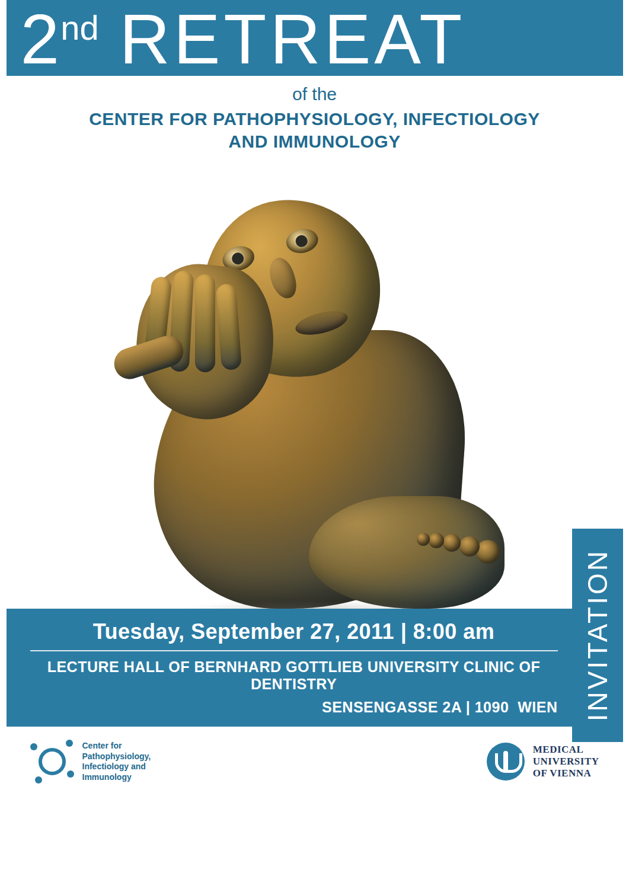2 nd RETREAT
of the
Center for Pathophysiology, Infectiology
and Immunology
Invitation
Tuesday, September 27, 2011 | 8:00 am
Lecture Hall of Bernhard Gottlieb University Clinic of Dentistry
Sensengasse 2A | 1090 Wien
Center for
Pathophysiology,
Infectiology and
Immunology
MEDICAL
UNIVERSITY
OF VIENNA